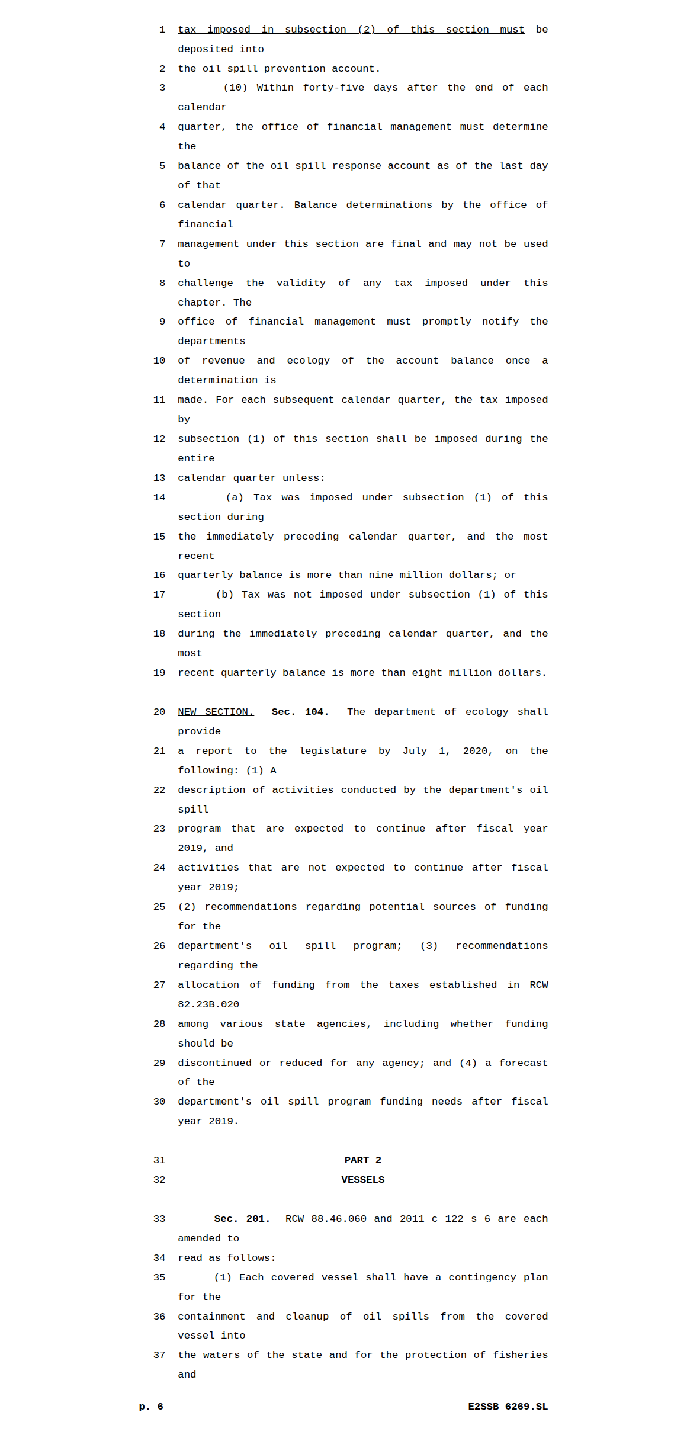1 tax imposed in subsection (2) of this section must be deposited into
2 the oil spill prevention account.
3 (10) Within forty-five days after the end of each calendar
4 quarter, the office of financial management must determine the
5 balance of the oil spill response account as of the last day of that
6 calendar quarter. Balance determinations by the office of financial
7 management under this section are final and may not be used to
8 challenge the validity of any tax imposed under this chapter. The
9 office of financial management must promptly notify the departments
10 of revenue and ecology of the account balance once a determination is
11 made. For each subsequent calendar quarter, the tax imposed by
12 subsection (1) of this section shall be imposed during the entire
13 calendar quarter unless:
14 (a) Tax was imposed under subsection (1) of this section during
15 the immediately preceding calendar quarter, and the most recent
16 quarterly balance is more than nine million dollars; or
17 (b) Tax was not imposed under subsection (1) of this section
18 during the immediately preceding calendar quarter, and the most
19 recent quarterly balance is more than eight million dollars.
20 NEW SECTION. Sec. 104. The department of ecology shall provide
21 a report to the legislature by July 1, 2020, on the following: (1) A
22 description of activities conducted by the department's oil spill
23 program that are expected to continue after fiscal year 2019, and
24 activities that are not expected to continue after fiscal year 2019;
25(2) recommendations regarding potential sources of funding for the
26 department's oil spill program; (3) recommendations regarding the
27 allocation of funding from the taxes established in RCW 82.23B.020
28 among various state agencies, including whether funding should be
29 discontinued or reduced for any agency; and (4) a forecast of the
30 department's oil spill program funding needs after fiscal year 2019.
31 PART 2
32 VESSELS
33 Sec. 201. RCW 88.46.060 and 2011 c 122 s 6 are each amended to
34 read as follows:
35 (1) Each covered vessel shall have a contingency plan for the
36 containment and cleanup of oil spills from the covered vessel into
37 the waters of the state and for the protection of fisheries and
p. 6 E2SSB 6269.SL